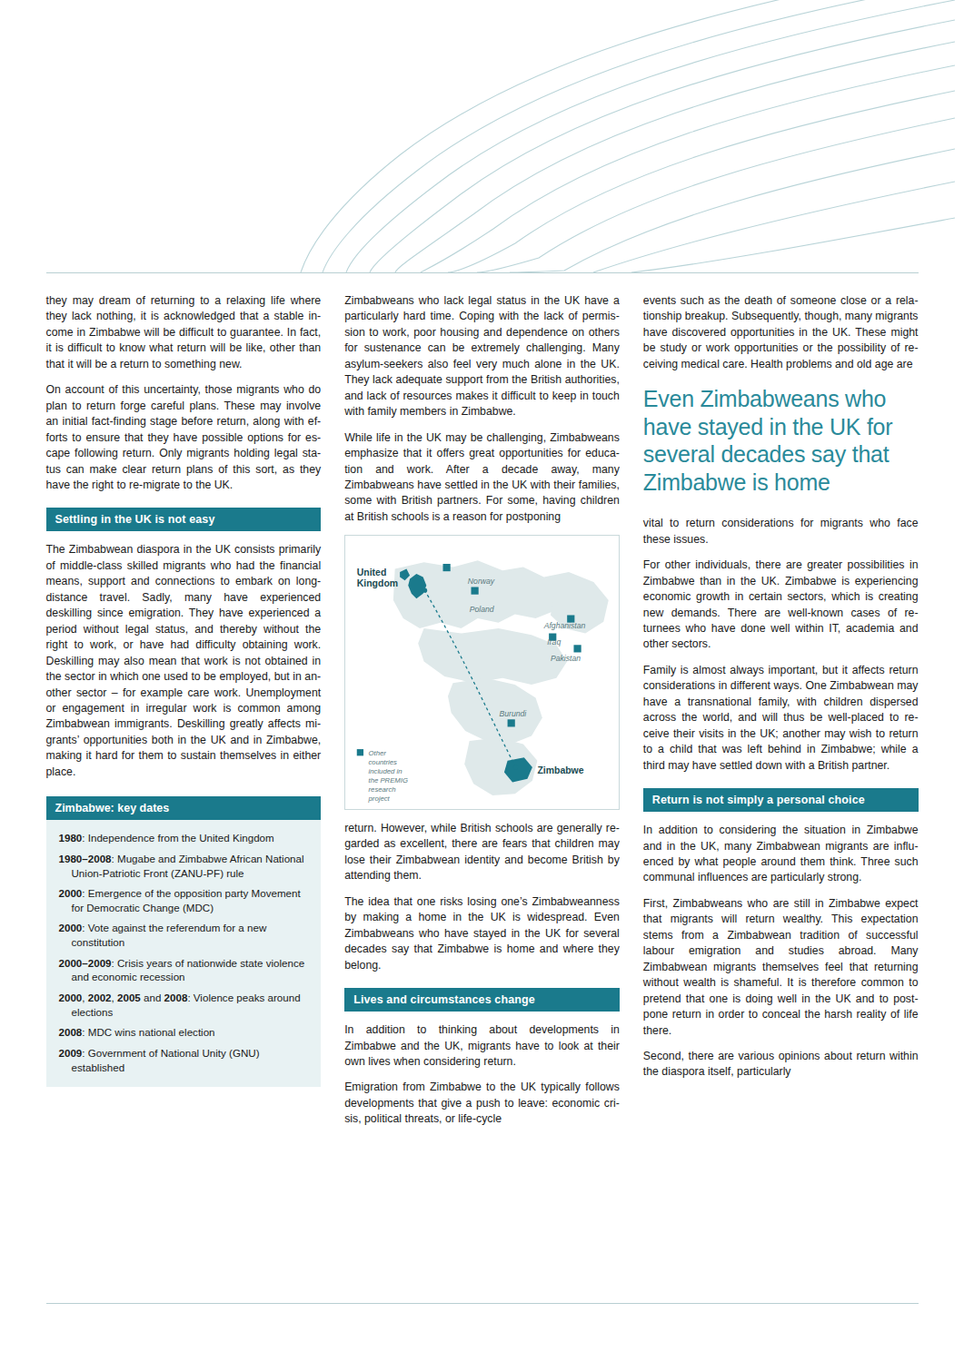they may dream of returning to a relaxing life where they lack nothing, it is acknowledged that a stable income in Zimbabwe will be difficult to guarantee. In fact, it is difficult to know what return will be like, other than that it will be a return to something new.
On account of this uncertainty, those migrants who do plan to return forge careful plans. These may involve an initial fact-finding stage before return, along with efforts to ensure that they have possible options for escape following return. Only migrants holding legal status can make clear return plans of this sort, as they have the right to re-migrate to the UK.
Settling in the UK is not easy
The Zimbabwean diaspora in the UK consists primarily of middle-class skilled migrants who had the financial means, support and connections to embark on long-distance travel. Sadly, many have experienced deskilling since emigration. They have experienced a period without legal status, and thereby without the right to work, or have had difficulty obtaining work. Deskilling may also mean that work is not obtained in the sector in which one used to be employed, but in another sector – for example care work. Unemployment or engagement in irregular work is common among Zimbabwean immigrants. Deskilling greatly affects migrants’ opportunities both in the UK and in Zimbabwe, making it hard for them to sustain themselves in either place.
Zimbabwe: key dates
1980: Independence from the United Kingdom
1980–2008: Mugabe and Zimbabwe African National Union-Patriotic Front (ZANU-PF) rule
2000: Emergence of the opposition party Movement for Democratic Change (MDC)
2000: Vote against the referendum for a new constitution
2000–2009: Crisis years of nationwide state violence and economic recession
2000, 2002, 2005 and 2008: Violence peaks around elections
2008: MDC wins national election
2009: Government of National Unity (GNU) established
Zimbabweans who lack legal status in the UK have a particularly hard time. Coping with the lack of permission to work, poor housing and dependence on others for sustenance can be extremely challenging. Many asylum-seekers also feel very much alone in the UK. They lack adequate support from the British authorities, and lack of resources makes it difficult to keep in touch with family members in Zimbabwe.
While life in the UK may be challenging, Zimbabweans emphasize that it offers great opportunities for education and work. After a decade away, many Zimbabweans have settled in the UK with their families, some with British partners. For some, having children at British schools is a reason for postponing
United Kingdom Norway Poland Afghanistan Iraq Pakistan Burundi Zimbabwe Other countries included in the PREMIG research project
return. However, while British schools are generally regarded as excellent, there are fears that children may lose their Zimbabwean identity and become British by attending them.
The idea that one risks losing one’s Zimbabweanness by making a home in the UK is widespread. Even Zimbabweans who have stayed in the UK for several decades say that Zimbabwe is home and where they belong.
Lives and circumstances change
In addition to thinking about developments in Zimbabwe and the UK, migrants have to look at their own lives when considering return.
Emigration from Zimbabwe to the UK typically follows developments that give a push to leave: economic crisis, political threats, or life-cycle
events such as the death of someone close or a relationship breakup. Subsequently, though, many migrants have discovered opportunities in the UK. These might be study or work opportunities or the possibility of receiving medical care. Health problems and old age are
Even Zimbabweans who have stayed in the UK for several decades say that Zimbabwe is home
vital to return considerations for migrants who face these issues.
For other individuals, there are greater possibilities in Zimbabwe than in the UK. Zimbabwe is experiencing economic growth in certain sectors, which is creating new demands. There are well-known cases of returnees who have done well within IT, academia and other sectors.
Family is almost always important, but it affects return considerations in different ways. One Zimbabwean may have a transnational family, with children dispersed across the world, and will thus be well-placed to receive their visits in the UK; another may wish to return to a child that was left behind in Zimbabwe; while a third may have settled down with a British partner.
Return is not simply a personal choice
In addition to considering the situation in Zimbabwe and in the UK, many Zimbabwean migrants are influenced by what people around them think. Three such communal influences are particularly strong.
First, Zimbabweans who are still in Zimbabwe expect that migrants will return wealthy. This expectation stems from a Zimbabwean tradition of successful labour emigration and studies abroad. Many Zimbabwean migrants themselves feel that returning without wealth is shameful. It is therefore common to pretend that one is doing well in the UK and to postpone return in order to conceal the harsh reality of life there.
Second, there are various opinions about return within the diaspora itself, particularly